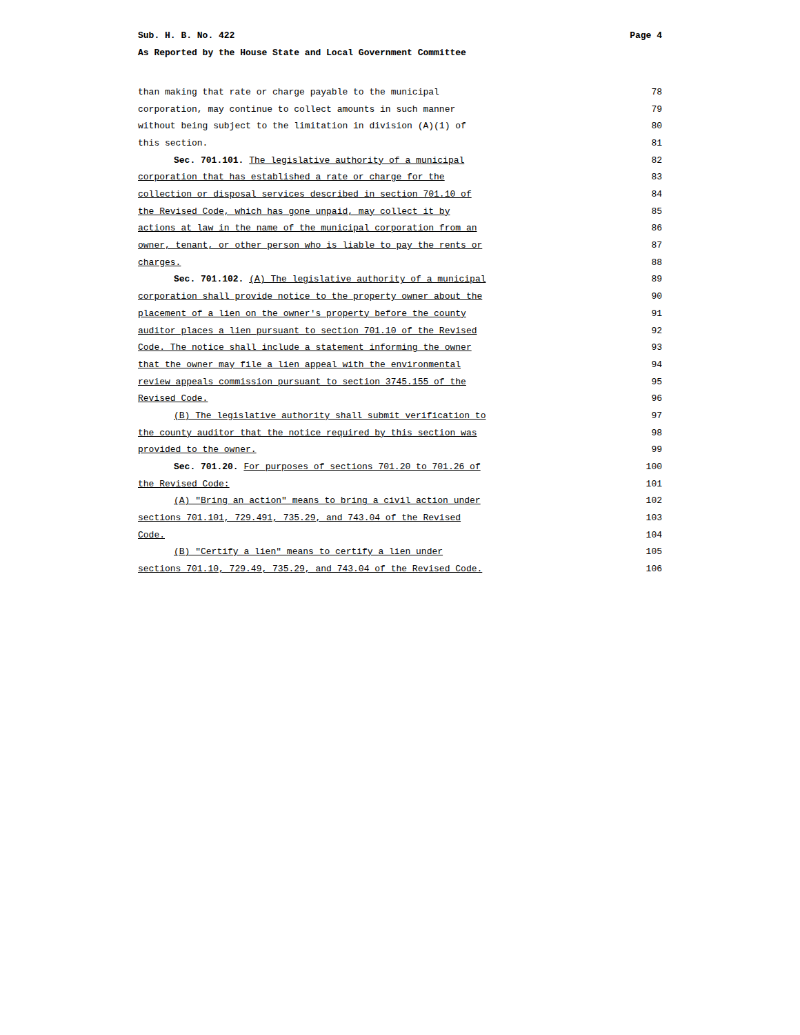Sub. H. B. No. 422
Page 4
As Reported by the House State and Local Government Committee
than making that rate or charge payable to the municipal 78
corporation, may continue to collect amounts in such manner 79
without being subject to the limitation in division (A)(1) of 80
this section. 81
Sec. 701.101. The legislative authority of a municipal 82
corporation that has established a rate or charge for the 83
collection or disposal services described in section 701.10 of 84
the Revised Code, which has gone unpaid, may collect it by 85
actions at law in the name of the municipal corporation from an 86
owner, tenant, or other person who is liable to pay the rents or 87
charges. 88
Sec. 701.102. (A) The legislative authority of a municipal 89
corporation shall provide notice to the property owner about the 90
placement of a lien on the owner's property before the county 91
auditor places a lien pursuant to section 701.10 of the Revised 92
Code. The notice shall include a statement informing the owner 93
that the owner may file a lien appeal with the environmental 94
review appeals commission pursuant to section 3745.155 of the 95
Revised Code. 96
(B) The legislative authority shall submit verification to 97
the county auditor that the notice required by this section was 98
provided to the owner. 99
Sec. 701.20. For purposes of sections 701.20 to 701.26 of 100
the Revised Code: 101
(A) "Bring an action" means to bring a civil action under 102
sections 701.101, 729.491, 735.29, and 743.04 of the Revised 103
Code. 104
(B) "Certify a lien" means to certify a lien under 105
sections 701.10, 729.49, 735.29, and 743.04 of the Revised Code. 106